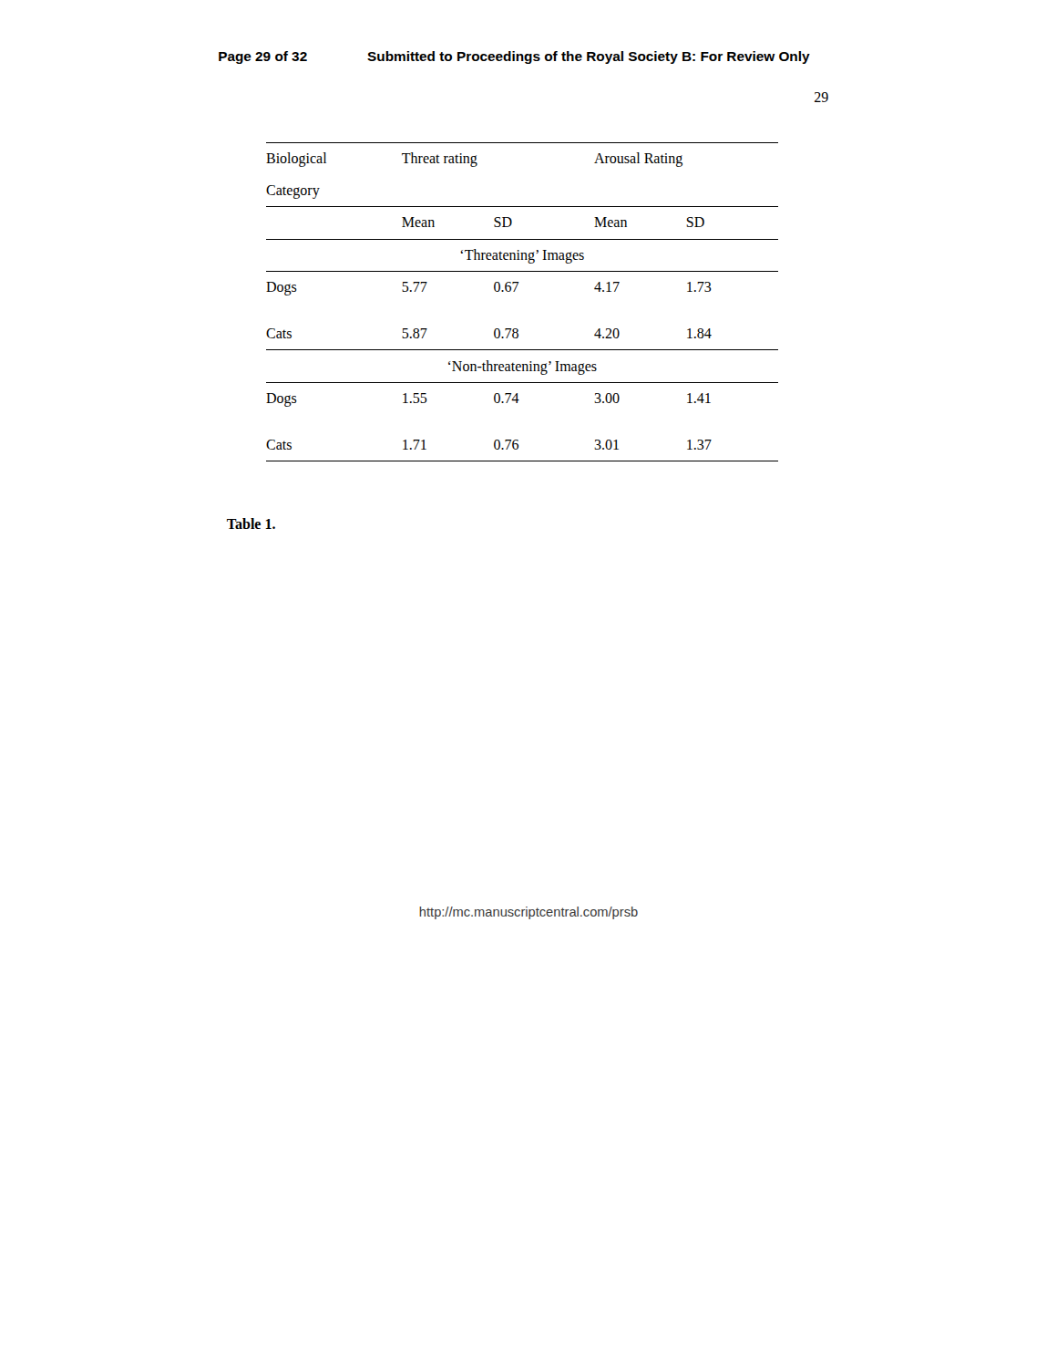Page 29 of 32 Submitted to Proceedings of the Royal Society B: For Review Only
29
| Biological | Threat rating | Arousal Rating |
| Category | | | | |
| | Mean | SD | Mean | SD |
| ‘Threatening’ Images |
| Dogs | 5.77 | 0.67 | 4.17 | 1.73 |
| Cats | 5.87 | 0.78 | 4.20 | 1.84 |
| ‘Non-threatening’ Images |
| Dogs | 1.55 | 0.74 | 3.00 | 1.41 |
| Cats | 1.71 | 0.76 | 3.01 | 1.37 |
Table 1.
http://mc.manuscriptcentral.com/prsb